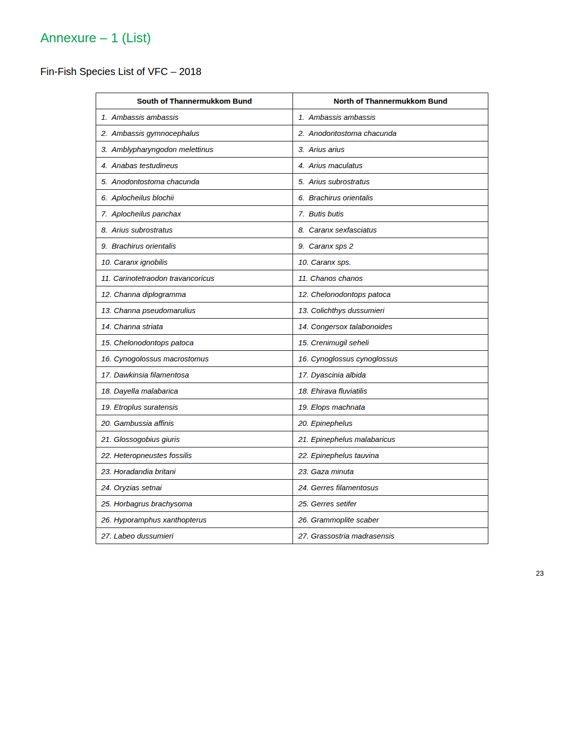Annexure – 1 (List)
Fin-Fish Species List of VFC – 2018
| South of Thannermukkom Bund | North of Thannermukkom Bund |
| --- | --- |
| 1. Ambassis ambassis | 1. Ambassis ambassis |
| 2. Ambassis gymnocephalus | 2. Anodontostoma chacunda |
| 3. Amblypharyngodon melettinus | 3. Arius arius |
| 4. Anabas testudineus | 4. Arius maculatus |
| 5. Anodontostoma chacunda | 5. Arius subrostratus |
| 6. Aplocheilus blochii | 6. Brachirus orientalis |
| 7. Aplocheilus panchax | 7. Butis butis |
| 8. Arius subrostratus | 8. Caranx sexfasciatus |
| 9. Brachirus orientalis | 9. Caranx sps 2 |
| 10. Caranx ignobilis | 10. Caranx sps. |
| 11. Carinotetraodon travancoricus | 11. Chanos chanos |
| 12. Channa diplogramma | 12. Chelonodontops patoca |
| 13. Channa pseudomarulius | 13. Colichthys dussumieri |
| 14. Channa striata | 14. Congersox talabonoides |
| 15. Chelonodontops patoca | 15. Crenimugil seheli |
| 16. Cynogolossus macrostomus | 16. Cynoglossus cynoglossus |
| 17. Dawkinsia filamentosa | 17. Dyascinia albida |
| 18. Dayella malabarica | 18. Ehirava fluviatilis |
| 19. Etroplus suratensis | 19. Elops machnata |
| 20. Gambussia affinis | 20. Epinephelus |
| 21. Glossogobius giuris | 21. Epinephelus malabaricus |
| 22. Heteropneustes fossilis | 22. Epinephelus tauvina |
| 23. Horadandia britani | 23. Gaza minuta |
| 24. Oryzias setnai | 24. Gerres filamentosus |
| 25. Horbagrus brachysoma | 25. Gerres setifer |
| 26. Hyporamphus xanthopterus | 26. Grammoplite scaber |
| 27. Labeo dussumieri | 27. Grassostria madrasensis |
23